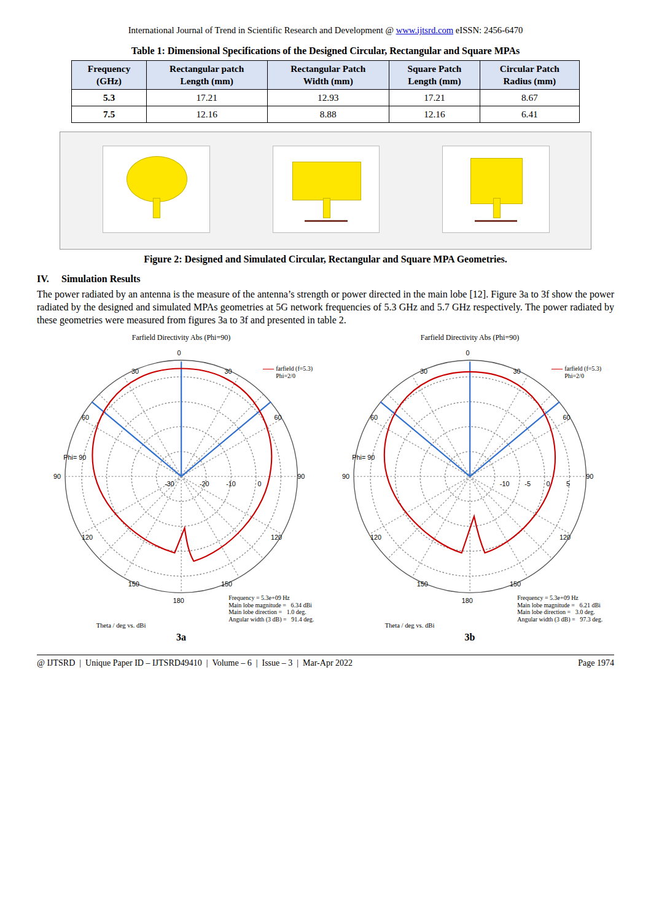International Journal of Trend in Scientific Research and Development @ www.ijtsrd.com eISSN: 2456-6470
Table 1: Dimensional Specifications of the Designed Circular, Rectangular and Square MPAs
| Frequency (GHz) | Rectangular patch Length (mm) | Rectangular Patch Width (mm) | Square Patch Length (mm) | Circular Patch Radius (mm) |
| --- | --- | --- | --- | --- |
| 5.3 | 17.21 | 12.93 | 17.21 | 8.67 |
| 7.5 | 12.16 | 8.88 | 12.16 | 6.41 |
Figure 2: Designed and Simulated Circular, Rectangular and Square MPA Geometries.
IV. Simulation Results
The power radiated by an antenna is the measure of the antenna’s strength or power directed in the main lobe [12]. Figure 3a to 3f show the power radiated by the designed and simulated MPAs geometries at 5G network frequencies of 5.3 GHz and 5.7 GHz respectively. The power radiated by these geometries were measured from figures 3a to 3f and presented in table 2.
Farfield Directivity Abs (Phi=90)
0 30 30 60 60 90 90 120 120 150 150 180 Phi= 90 -30 -20 -10 0
farfield (f=5.3)
Phi=2/0
Frequency = 5.3e+09 Hz
Main lobe magnitude = 6.34 dBi
Main lobe direction = 1.0 deg.
Angular width (3 dB) = 91.4 deg.
Theta / deg vs. dBi
3a
Farfield Directivity Abs (Phi=90)
0 30 30 60 60 90 90 120 120 150 150 180 Phi= 90 -10 -5 0 5
farfield (f=5.3)
Phi=2/0
Frequency = 5.3e+09 Hz
Main lobe magnitude = 6.21 dBi
Main lobe direction = 3.0 deg.
Angular width (3 dB) = 97.3 deg.
Theta / deg vs. dBi
3b
@ IJTSRD | Unique Paper ID – IJTSRD49410 | Volume – 6 | Issue – 3 | Mar-Apr 2022
Page 1974